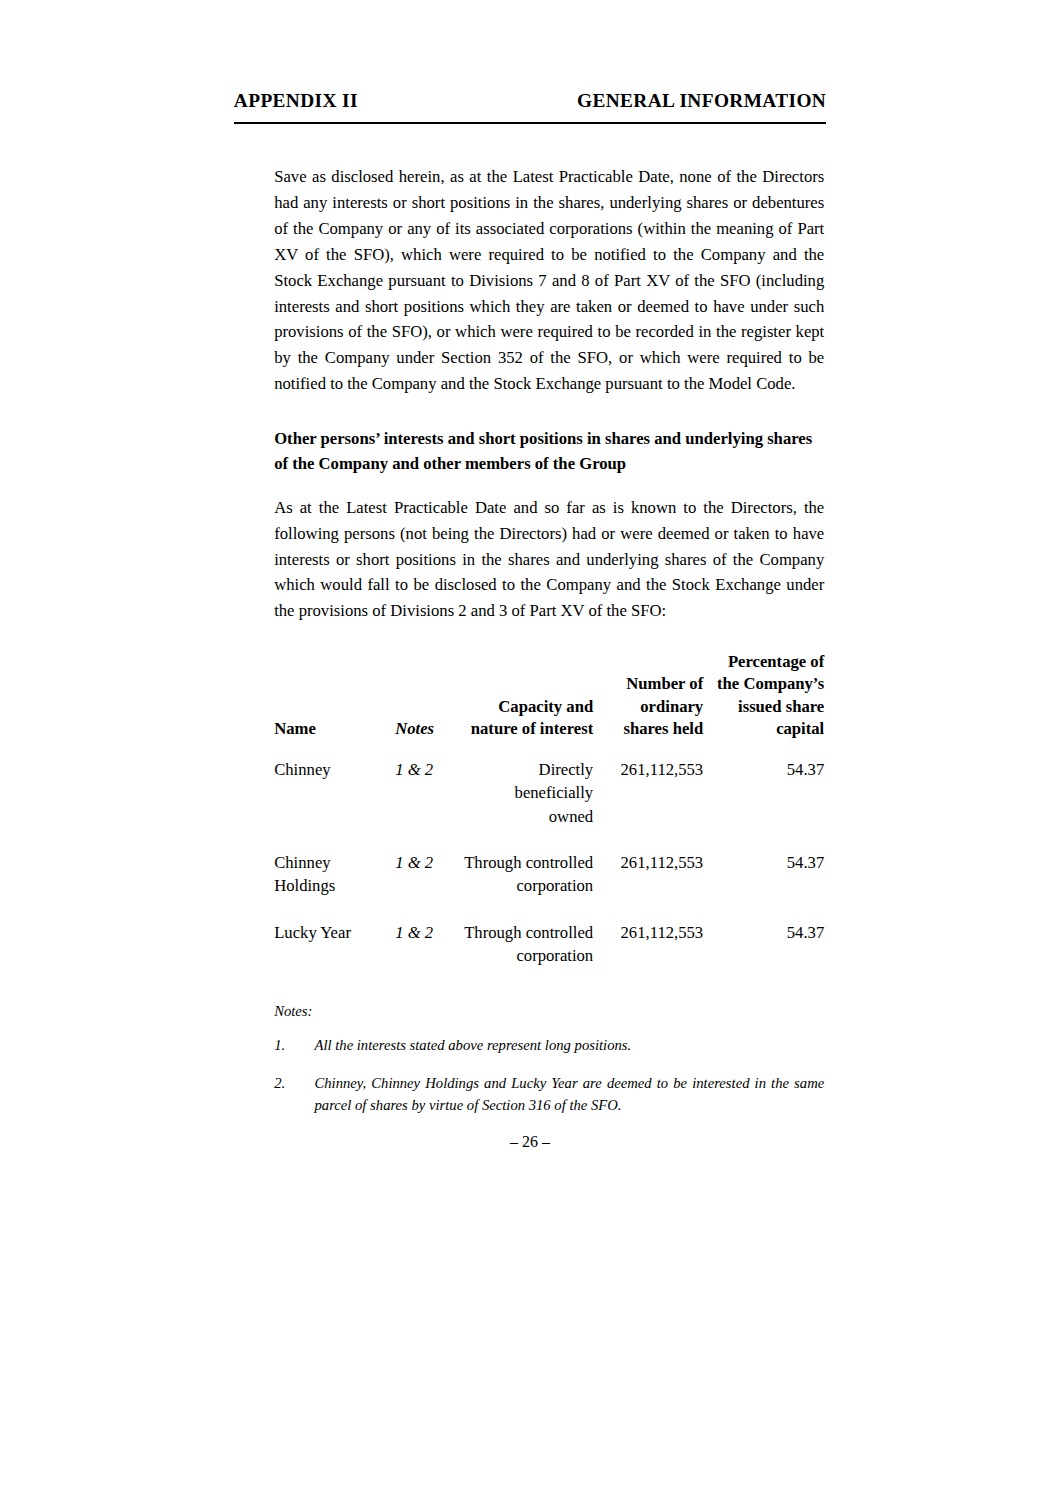APPENDIX II
GENERAL INFORMATION
Save as disclosed herein, as at the Latest Practicable Date, none of the Directors had any interests or short positions in the shares, underlying shares or debentures of the Company or any of its associated corporations (within the meaning of Part XV of the SFO), which were required to be notified to the Company and the Stock Exchange pursuant to Divisions 7 and 8 of Part XV of the SFO (including interests and short positions which they are taken or deemed to have under such provisions of the SFO), or which were required to be recorded in the register kept by the Company under Section 352 of the SFO, or which were required to be notified to the Company and the Stock Exchange pursuant to the Model Code.
Other persons’ interests and short positions in shares and underlying shares of the Company and other members of the Group
As at the Latest Practicable Date and so far as is known to the Directors, the following persons (not being the Directors) had or were deemed or taken to have interests or short positions in the shares and underlying shares of the Company which would fall to be disclosed to the Company and the Stock Exchange under the provisions of Divisions 2 and 3 of Part XV of the SFO:
| Name | Notes | Capacity and nature of interest | Number of ordinary shares held | Percentage of the Company’s issued share capital |
| --- | --- | --- | --- | --- |
| Chinney | 1 & 2 | Directly beneficially owned | 261,112,553 | 54.37 |
| Chinney Holdings | 1 & 2 | Through controlled corporation | 261,112,553 | 54.37 |
| Lucky Year | 1 & 2 | Through controlled corporation | 261,112,553 | 54.37 |
Notes:
All the interests stated above represent long positions.
Chinney, Chinney Holdings and Lucky Year are deemed to be interested in the same parcel of shares by virtue of Section 316 of the SFO.
– 26 –